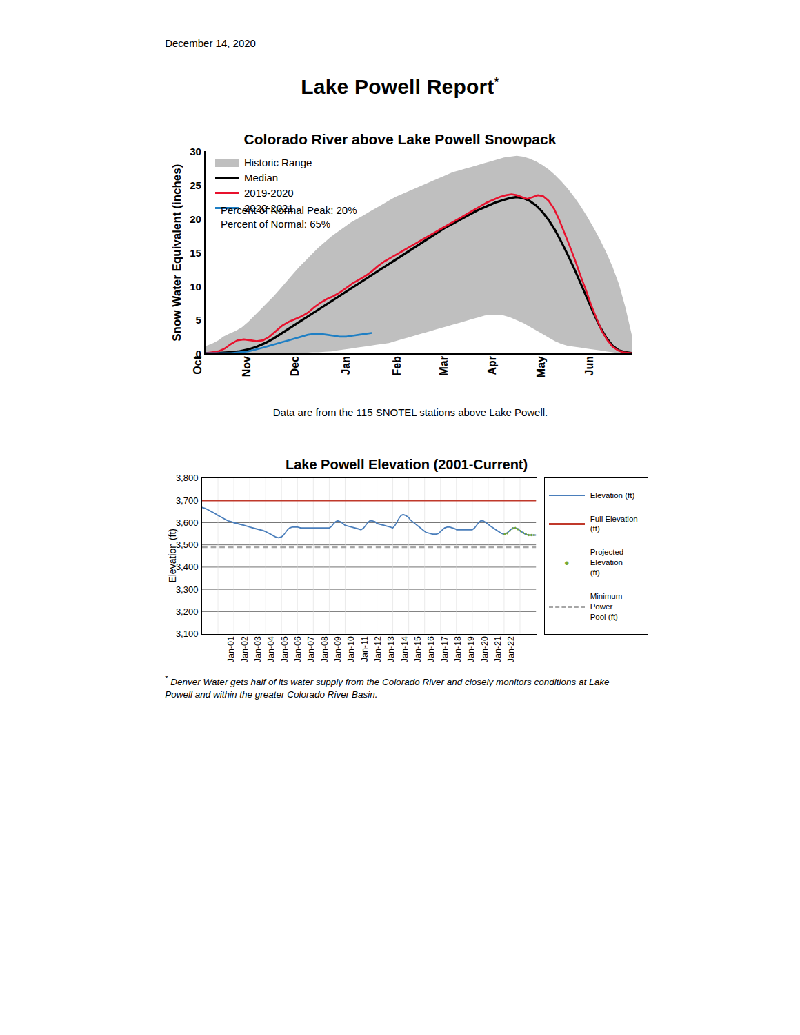December 14, 2020
Lake Powell Report*
Colorado River above Lake Powell Snowpack
Snow Water Equivalent (inches)
30 25 20 15 10 5 0
Historic Range
Median
2019-2020
2020-2021
Percent of Normal Peak: 20%
Percent of Normal: 65%
Oct Nov Dec Jan Feb Mar Apr May Jun
Data are from the 115 SNOTEL stations above Lake Powell.
Lake Powell Elevation (2001-Current)
Elevation (ft)
3,800 3,700 3,600 3,500 3,400 3,300 3,200 3,100
Elevation (ft)
Full Elevation (ft)
•Projected Elevation
(ft)
Minimum Power
Pool (ft)
Jan-01 Jan-02 Jan-03 Jan-04 Jan-05 Jan-06 Jan-07 Jan-08 Jan-09 Jan-10 Jan-11 Jan-12 Jan-13 Jan-14 Jan-15 Jan-16 Jan-17 Jan-18 Jan-19 Jan-20 Jan-21 Jan-22
* Denver Water gets half of its water supply from the Colorado River and closely monitors conditions at Lake Powell and within the greater Colorado River Basin.